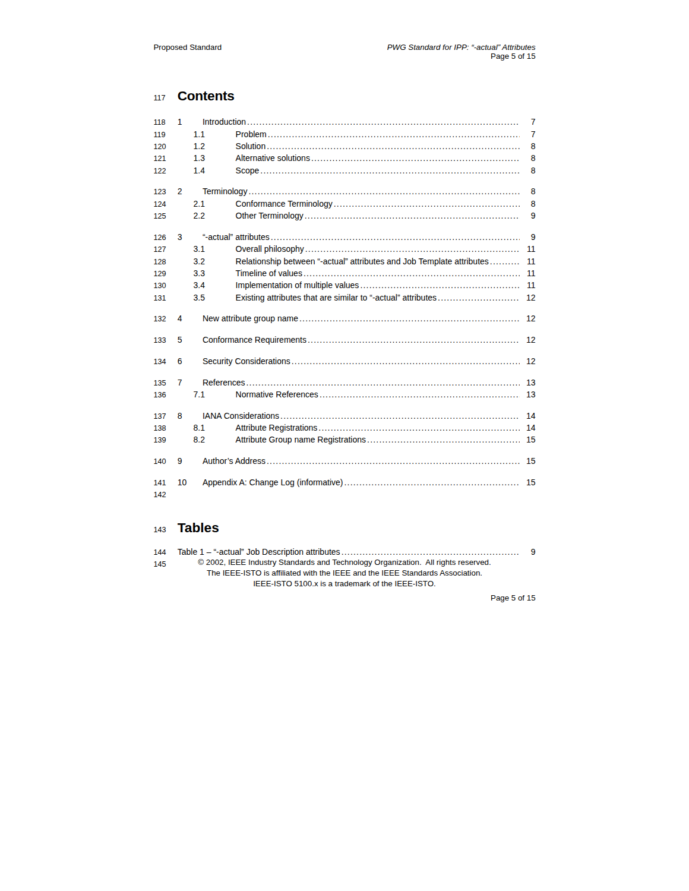Proposed Standard
PWG Standard for IPP: “-actual” Attributes
Page 5 of 15
117
Contents
118
1 Introduction .................................................................................................................................................. 7
119
1.1 Problem ....................................................................................................................................................... 7
120
1.2 Solution ......................................................................................................................................................... 8
121
1.3 Alternative solutions ....................................................................................................................................... 8
122
1.4 Scope ......................................................................................................................................................... 8
123
2 Terminology .................................................................................................................................................. 8
124
2.1 Conformance Terminology ............................................................................................................. 8
125
2.2 Other Terminology ......................................................................................................................... 9
126
3 “-actual” attributes ....................................................................................................................................... 9
127
3.1 Overall philosophy ......................................................................................................................... 11
128
3.2 Relationship between “-actual” attributes and Job Template attributes ....................................................... 11
129
3.3 Timeline of values ......................................................................................................................... 11
130
3.4 Implementation of multiple values ......................................................................................................... 11
131
3.5 Existing attributes that are similar to “-actual” attributes ............................................................................. 12
132
4 New attribute group name ............................................................................................................................. 12
133
5 Conformance Requirements ......................................................................................................................... 12
134
6 Security Considerations ................................................................................................................................. 12
135
7 References ..................................................................................................................................................... 13
136
7.1 Normative References ................................................................................................................. 13
137
8 IANA Considerations ..................................................................................................................................... 14
138
8.1 Attribute Registrations ................................................................................................................. 14
139
8.2 Attribute Group name Registrations ......................................................................................................... 15
140
9 Author’s Address ......................................................................................................................................... 15
141
10 Appendix A: Change Log (informative) ......................................................................................................... 15
142
143
Tables
144
Table 1 – “-actual” Job Description attributes ......................................................................................................... 9
145
© 2002, IEEE Industry Standards and Technology Organization. All rights reserved.
The IEEE-ISTO is affiliated with the IEEE and the IEEE Standards Association.
IEEE-ISTO 5100.x is a trademark of the IEEE-ISTO.
Page 5 of 15